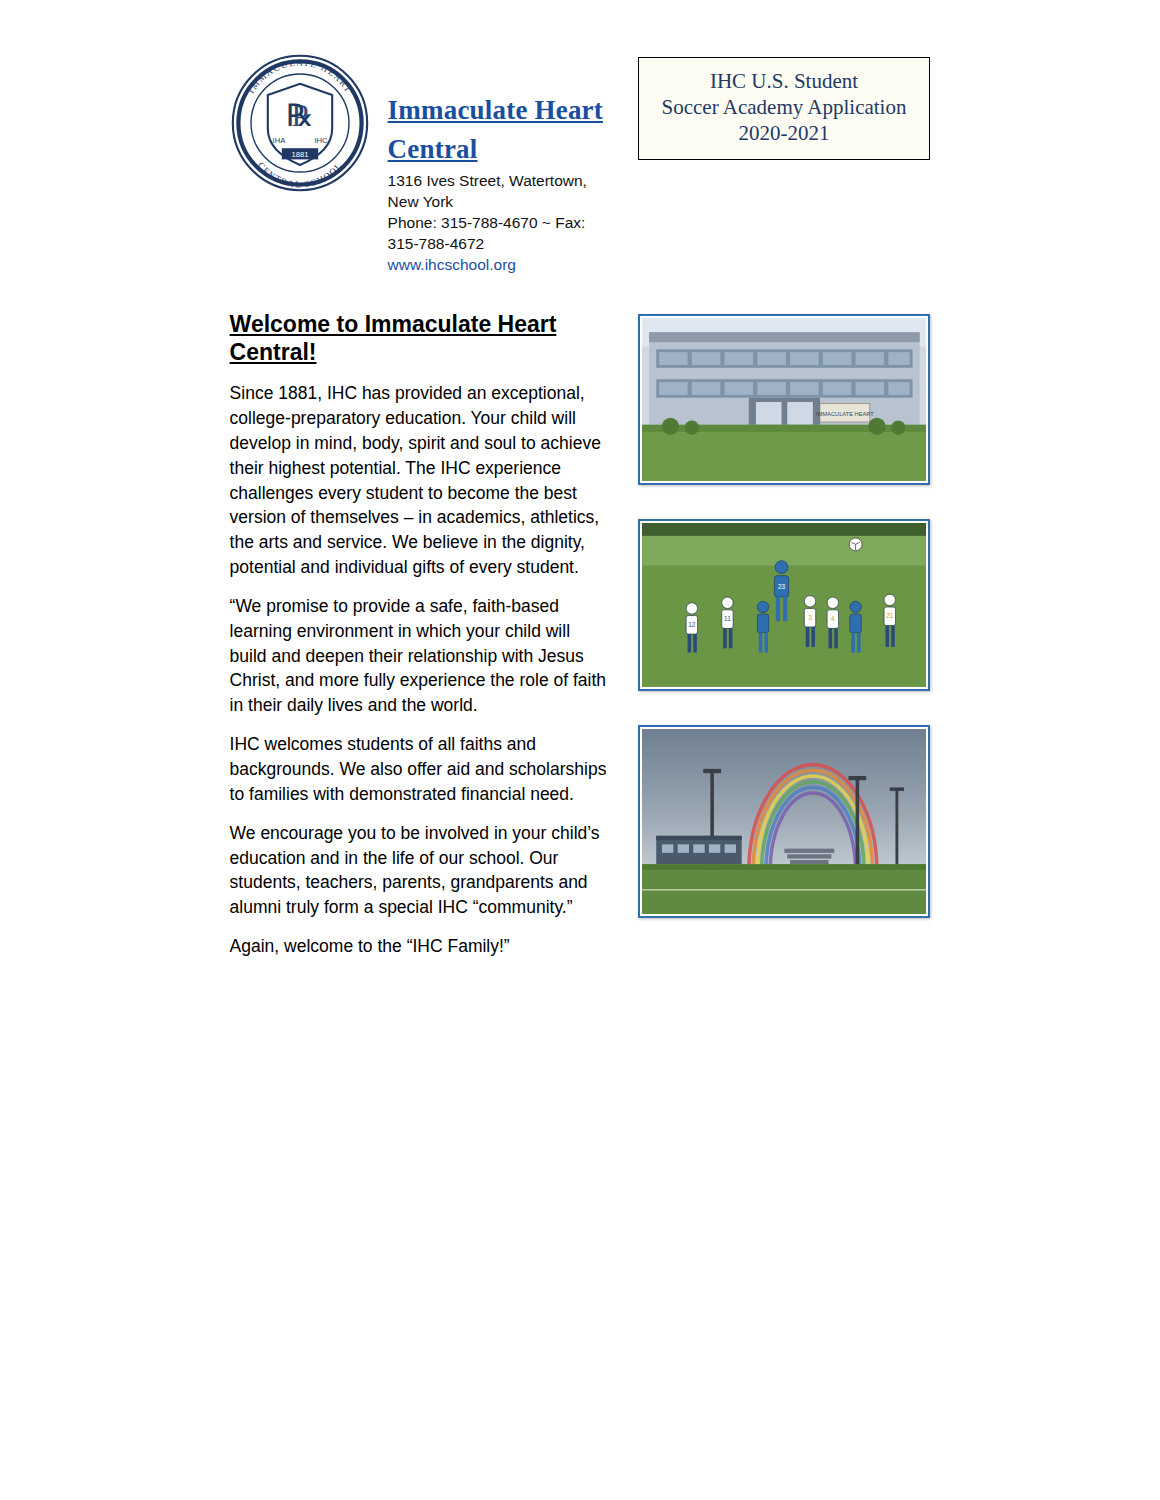IMMACULATE HEART CENTRAL SCHOOL ℞ P IHA IHC 1881
Immaculate Heart Central
1316 Ives Street, Watertown, New York
Phone: 315-788-4670 ~ Fax: 315-788-4672
www.ihcschool.org
IHC U.S. Student
Soccer Academy Application
2020-2021
Welcome to Immaculate Heart Central!
Since 1881, IHC has provided an exceptional, college-preparatory education. Your child will develop in mind, body, spirit and soul to achieve their highest potential. The IHC experience challenges every student to become the best version of themselves – in academics, athletics, the arts and service. We believe in the dignity, potential and individual gifts of every student.
“We promise to provide a safe, faith-based learning environment in which your child will build and deepen their relationship with Jesus Christ, and more fully experience the role of faith in their daily lives and the world.
IHC welcomes students of all faiths and backgrounds. We also offer aid and scholarships to families with demonstrated financial need.
We encourage you to be involved in your child’s education and in the life of our school. Our students, teachers, parents, grandparents and alumni truly form a special IHC “community.”
Again, welcome to the “IHC Family!”
IMMACULATE HEART
12 11 23 3 4 21